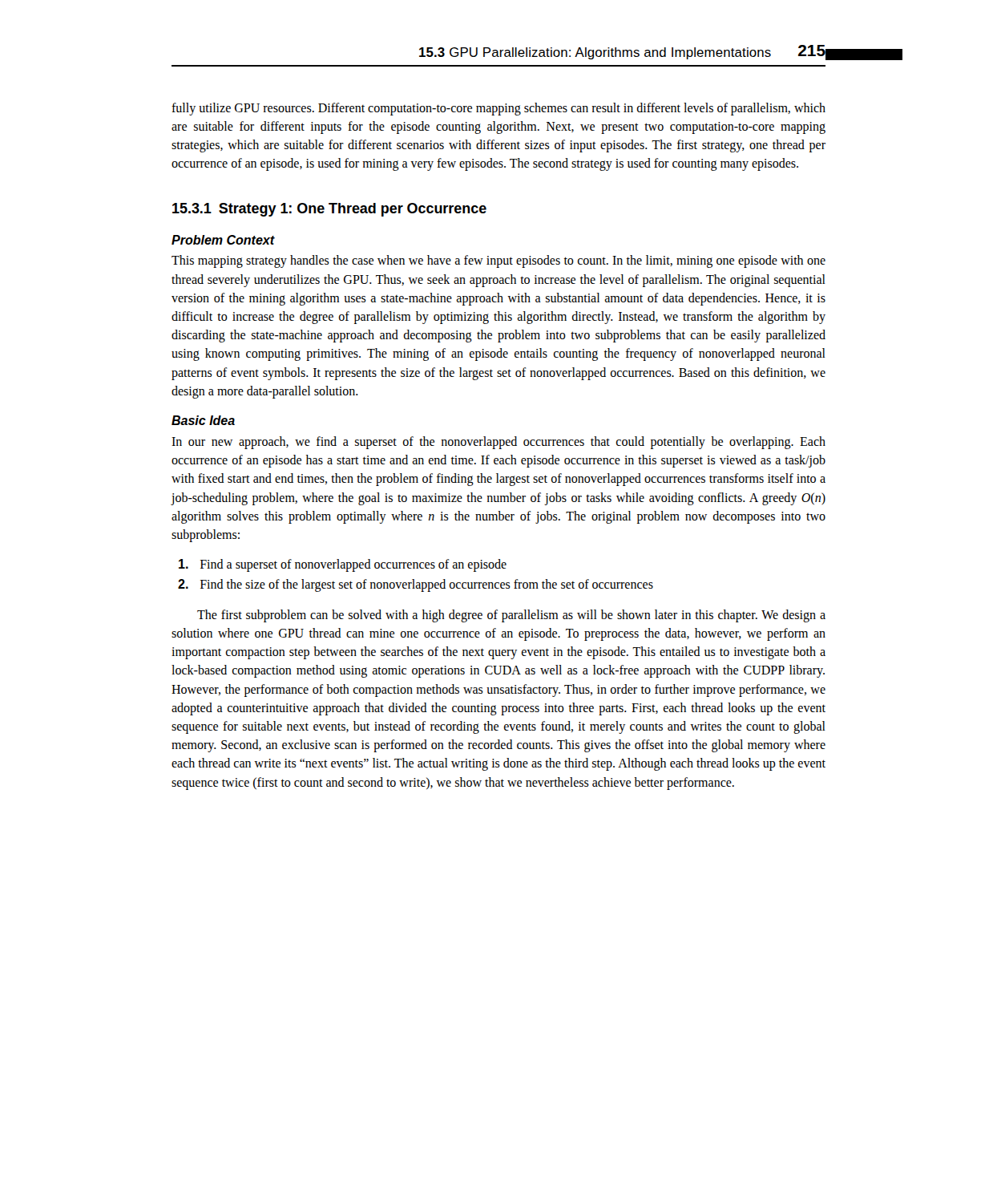15.3 GPU Parallelization: Algorithms and Implementations 215
fully utilize GPU resources. Different computation-to-core mapping schemes can result in different levels of parallelism, which are suitable for different inputs for the episode counting algorithm. Next, we present two computation-to-core mapping strategies, which are suitable for different scenarios with different sizes of input episodes. The first strategy, one thread per occurrence of an episode, is used for mining a very few episodes. The second strategy is used for counting many episodes.
15.3.1 Strategy 1: One Thread per Occurrence
Problem Context
This mapping strategy handles the case when we have a few input episodes to count. In the limit, mining one episode with one thread severely underutilizes the GPU. Thus, we seek an approach to increase the level of parallelism. The original sequential version of the mining algorithm uses a state-machine approach with a substantial amount of data dependencies. Hence, it is difficult to increase the degree of parallelism by optimizing this algorithm directly. Instead, we transform the algorithm by discarding the state-machine approach and decomposing the problem into two subproblems that can be easily parallelized using known computing primitives. The mining of an episode entails counting the frequency of nonoverlapped neuronal patterns of event symbols. It represents the size of the largest set of nonoverlapped occurrences. Based on this definition, we design a more data-parallel solution.
Basic Idea
In our new approach, we find a superset of the nonoverlapped occurrences that could potentially be overlapping. Each occurrence of an episode has a start time and an end time. If each episode occurrence in this superset is viewed as a task/job with fixed start and end times, then the problem of finding the largest set of nonoverlapped occurrences transforms itself into a job-scheduling problem, where the goal is to maximize the number of jobs or tasks while avoiding conflicts. A greedy O(n) algorithm solves this problem optimally where n is the number of jobs. The original problem now decomposes into two subproblems:
Find a superset of nonoverlapped occurrences of an episode
Find the size of the largest set of nonoverlapped occurrences from the set of occurrences
The first subproblem can be solved with a high degree of parallelism as will be shown later in this chapter. We design a solution where one GPU thread can mine one occurrence of an episode. To preprocess the data, however, we perform an important compaction step between the searches of the next query event in the episode. This entailed us to investigate both a lock-based compaction method using atomic operations in CUDA as well as a lock-free approach with the CUDPP library. However, the performance of both compaction methods was unsatisfactory. Thus, in order to further improve performance, we adopted a counterintuitive approach that divided the counting process into three parts. First, each thread looks up the event sequence for suitable next events, but instead of recording the events found, it merely counts and writes the count to global memory. Second, an exclusive scan is performed on the recorded counts. This gives the offset into the global memory where each thread can write its “next events” list. The actual writing is done as the third step. Although each thread looks up the event sequence twice (first to count and second to write), we show that we nevertheless achieve better performance.